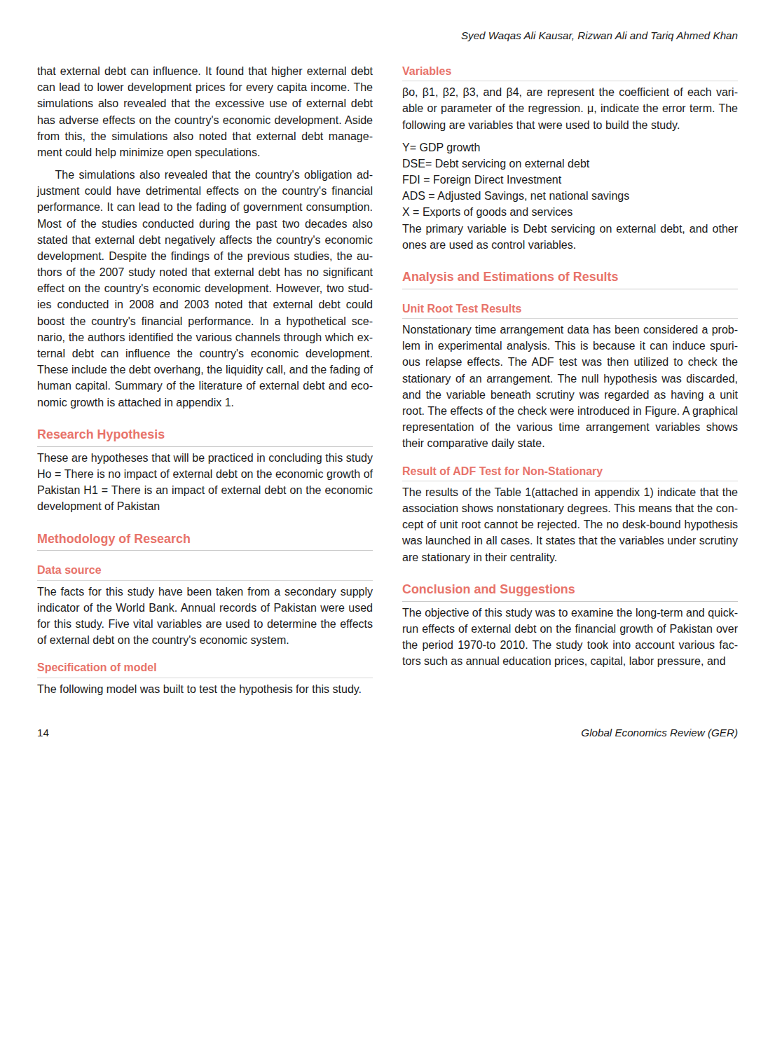Syed Waqas Ali Kausar, Rizwan Ali and Tariq Ahmed Khan
that external debt can influence. It found that higher external debt can lead to lower development prices for every capita income. The simulations also revealed that the excessive use of external debt has adverse effects on the country's economic development. Aside from this, the simulations also noted that external debt management could help minimize open speculations.
The simulations also revealed that the country's obligation adjustment could have detrimental effects on the country's financial performance. It can lead to the fading of government consumption. Most of the studies conducted during the past two decades also stated that external debt negatively affects the country's economic development. Despite the findings of the previous studies, the authors of the 2007 study noted that external debt has no significant effect on the country's economic development. However, two studies conducted in 2008 and 2003 noted that external debt could boost the country's financial performance. In a hypothetical scenario, the authors identified the various channels through which external debt can influence the country's economic development. These include the debt overhang, the liquidity call, and the fading of human capital. Summary of the literature of external debt and economic growth is attached in appendix 1.
Research Hypothesis
These are hypotheses that will be practiced in concluding this study Ho = There is no impact of external debt on the economic growth of Pakistan H1 = There is an impact of external debt on the economic development of Pakistan
Methodology of Research
Data source
The facts for this study have been taken from a secondary supply indicator of the World Bank. Annual records of Pakistan were used for this study. Five vital variables are used to determine the effects of external debt on the country's economic system.
Specification of model
The following model was built to test the hypothesis for this study.
Variables
βo, β1, β2, β3, and β4, are represent the coefficient of each variable or parameter of the regression. μ, indicate the error term. The following are variables that were used to build the study.
Y= GDP growth
DSE= Debt servicing on external debt
FDI = Foreign Direct Investment
ADS = Adjusted Savings, net national savings
X = Exports of goods and services
The primary variable is Debt servicing on external debt, and other ones are used as control variables.
Analysis and Estimations of Results
Unit Root Test Results
Nonstationary time arrangement data has been considered a problem in experimental analysis. This is because it can induce spurious relapse effects. The ADF test was then utilized to check the stationary of an arrangement. The null hypothesis was discarded, and the variable beneath scrutiny was regarded as having a unit root. The effects of the check were introduced in Figure. A graphical representation of the various time arrangement variables shows their comparative daily state.
Result of ADF Test for Non-Stationary
The results of the Table 1(attached in appendix 1) indicate that the association shows nonstationary degrees. This means that the concept of unit root cannot be rejected. The no desk-bound hypothesis was launched in all cases. It states that the variables under scrutiny are stationary in their centrality.
Conclusion and Suggestions
The objective of this study was to examine the long-term and quick-run effects of external debt on the financial growth of Pakistan over the period 1970-to 2010. The study took into account various factors such as annual education prices, capital, labor pressure, and
14 Global Economics Review (GER)